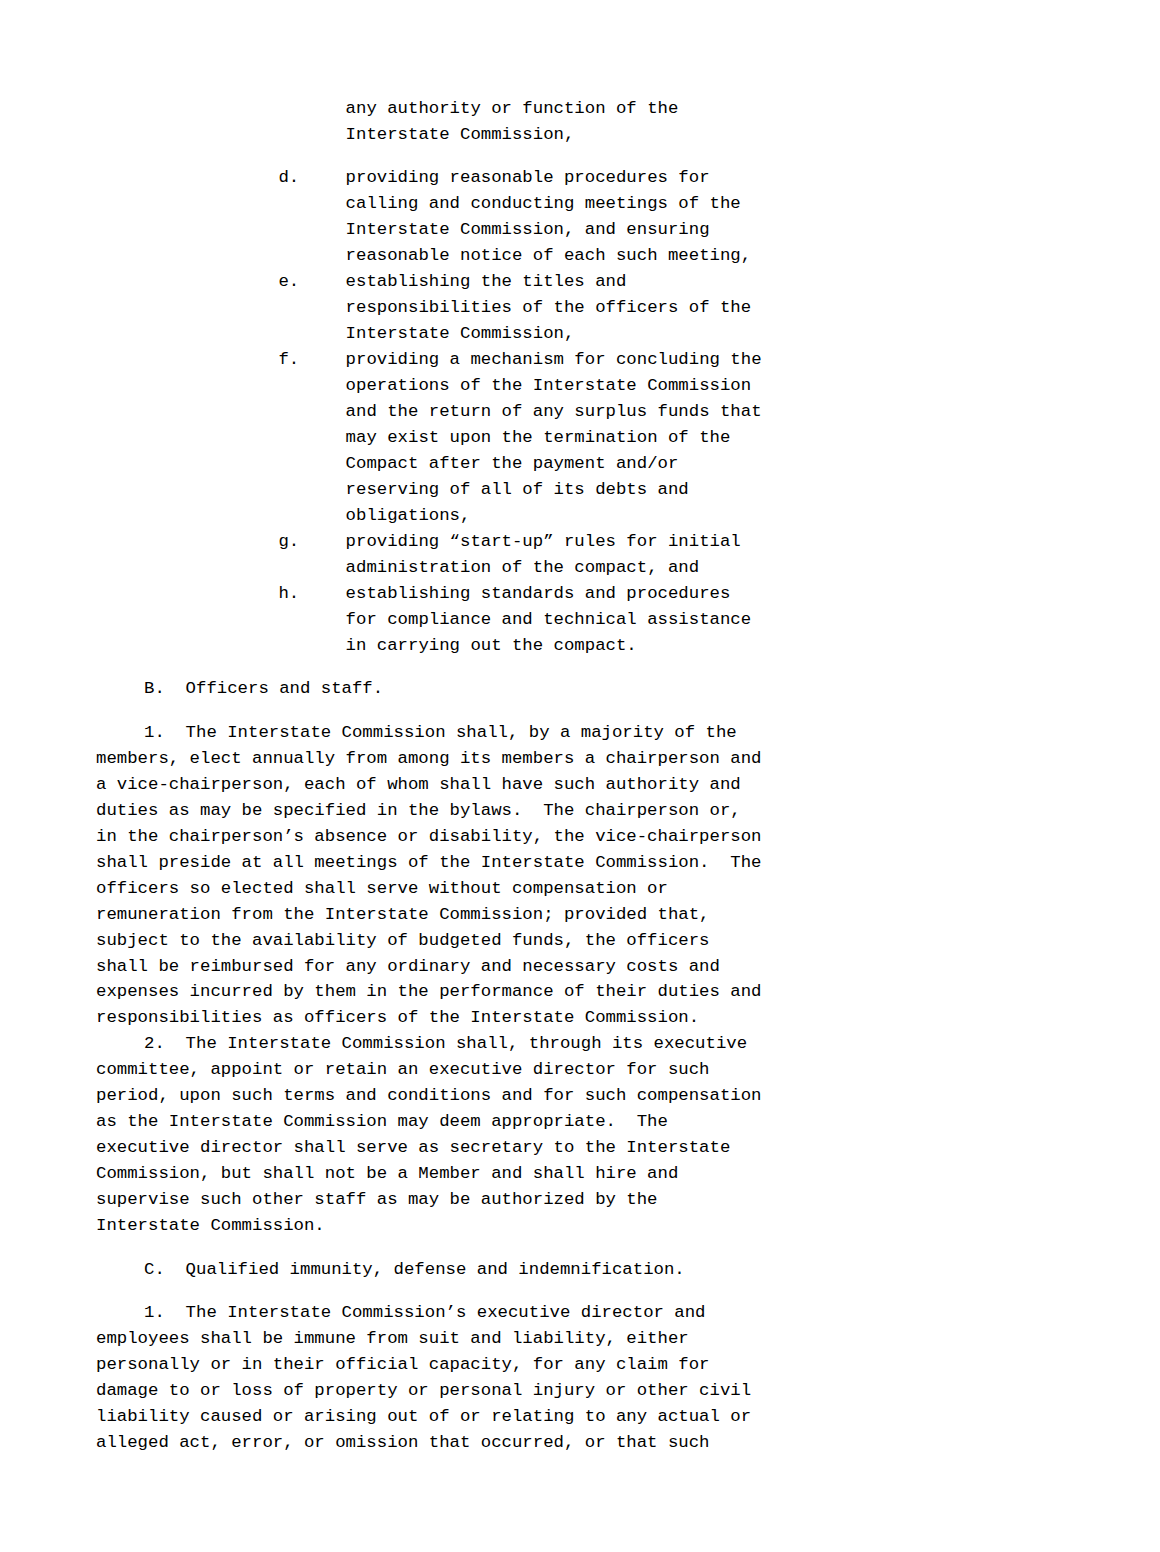any authority or function of the Interstate Commission,
d. providing reasonable procedures for calling and conducting meetings of the Interstate Commission, and ensuring reasonable notice of each such meeting,
e. establishing the titles and responsibilities of the officers of the Interstate Commission,
f. providing a mechanism for concluding the operations of the Interstate Commission and the return of any surplus funds that may exist upon the termination of the Compact after the payment and/or reserving of all of its debts and obligations,
g. providing “start-up” rules for initial administration of the compact, and
h. establishing standards and procedures for compliance and technical assistance in carrying out the compact.
B. Officers and staff.
1. The Interstate Commission shall, by a majority of the members, elect annually from among its members a chairperson and a vice-chairperson, each of whom shall have such authority and duties as may be specified in the bylaws. The chairperson or, in the chairperson’s absence or disability, the vice-chairperson shall preside at all meetings of the Interstate Commission. The officers so elected shall serve without compensation or remuneration from the Interstate Commission; provided that, subject to the availability of budgeted funds, the officers shall be reimbursed for any ordinary and necessary costs and expenses incurred by them in the performance of their duties and responsibilities as officers of the Interstate Commission.
2. The Interstate Commission shall, through its executive committee, appoint or retain an executive director for such period, upon such terms and conditions and for such compensation as the Interstate Commission may deem appropriate. The executive director shall serve as secretary to the Interstate Commission, but shall not be a Member and shall hire and supervise such other staff as may be authorized by the Interstate Commission.
C. Qualified immunity, defense and indemnification.
1. The Interstate Commission’s executive director and employees shall be immune from suit and liability, either personally or in their official capacity, for any claim for damage to or loss of property or personal injury or other civil liability caused or arising out of or relating to any actual or alleged act, error, or omission that occurred, or that such